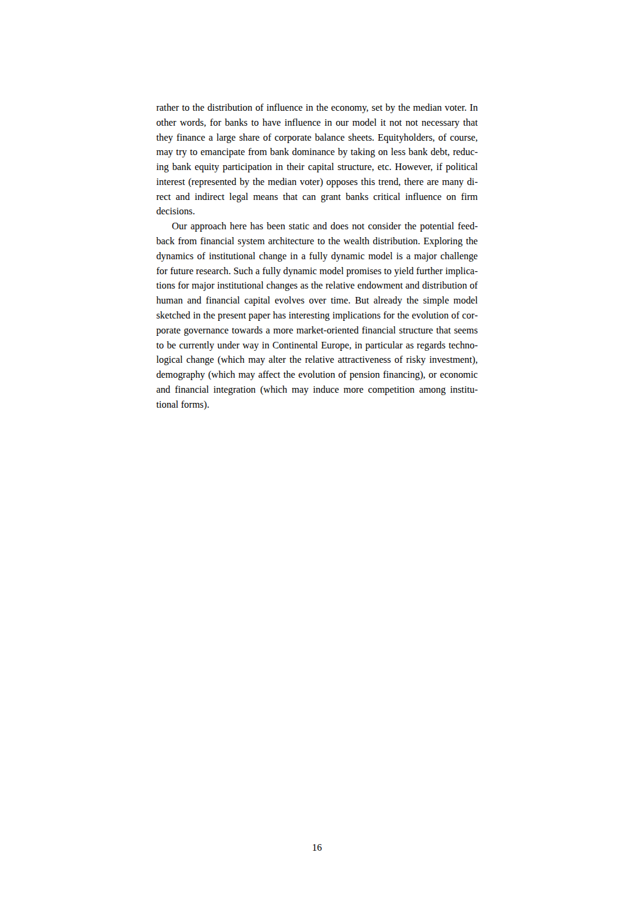rather to the distribution of influence in the economy, set by the median voter. In other words, for banks to have influence in our model it not not necessary that they finance a large share of corporate balance sheets. Equityholders, of course, may try to emancipate from bank dominance by taking on less bank debt, reducing bank equity participation in their capital structure, etc. However, if political interest (represented by the median voter) opposes this trend, there are many direct and indirect legal means that can grant banks critical influence on firm decisions.
Our approach here has been static and does not consider the potential feedback from financial system architecture to the wealth distribution. Exploring the dynamics of institutional change in a fully dynamic model is a major challenge for future research. Such a fully dynamic model promises to yield further implications for major institutional changes as the relative endowment and distribution of human and financial capital evolves over time. But already the simple model sketched in the present paper has interesting implications for the evolution of corporate governance towards a more market-oriented financial structure that seems to be currently under way in Continental Europe, in particular as regards technological change (which may alter the relative attractiveness of risky investment), demography (which may affect the evolution of pension financing), or economic and financial integration (which may induce more competition among institutional forms).
16